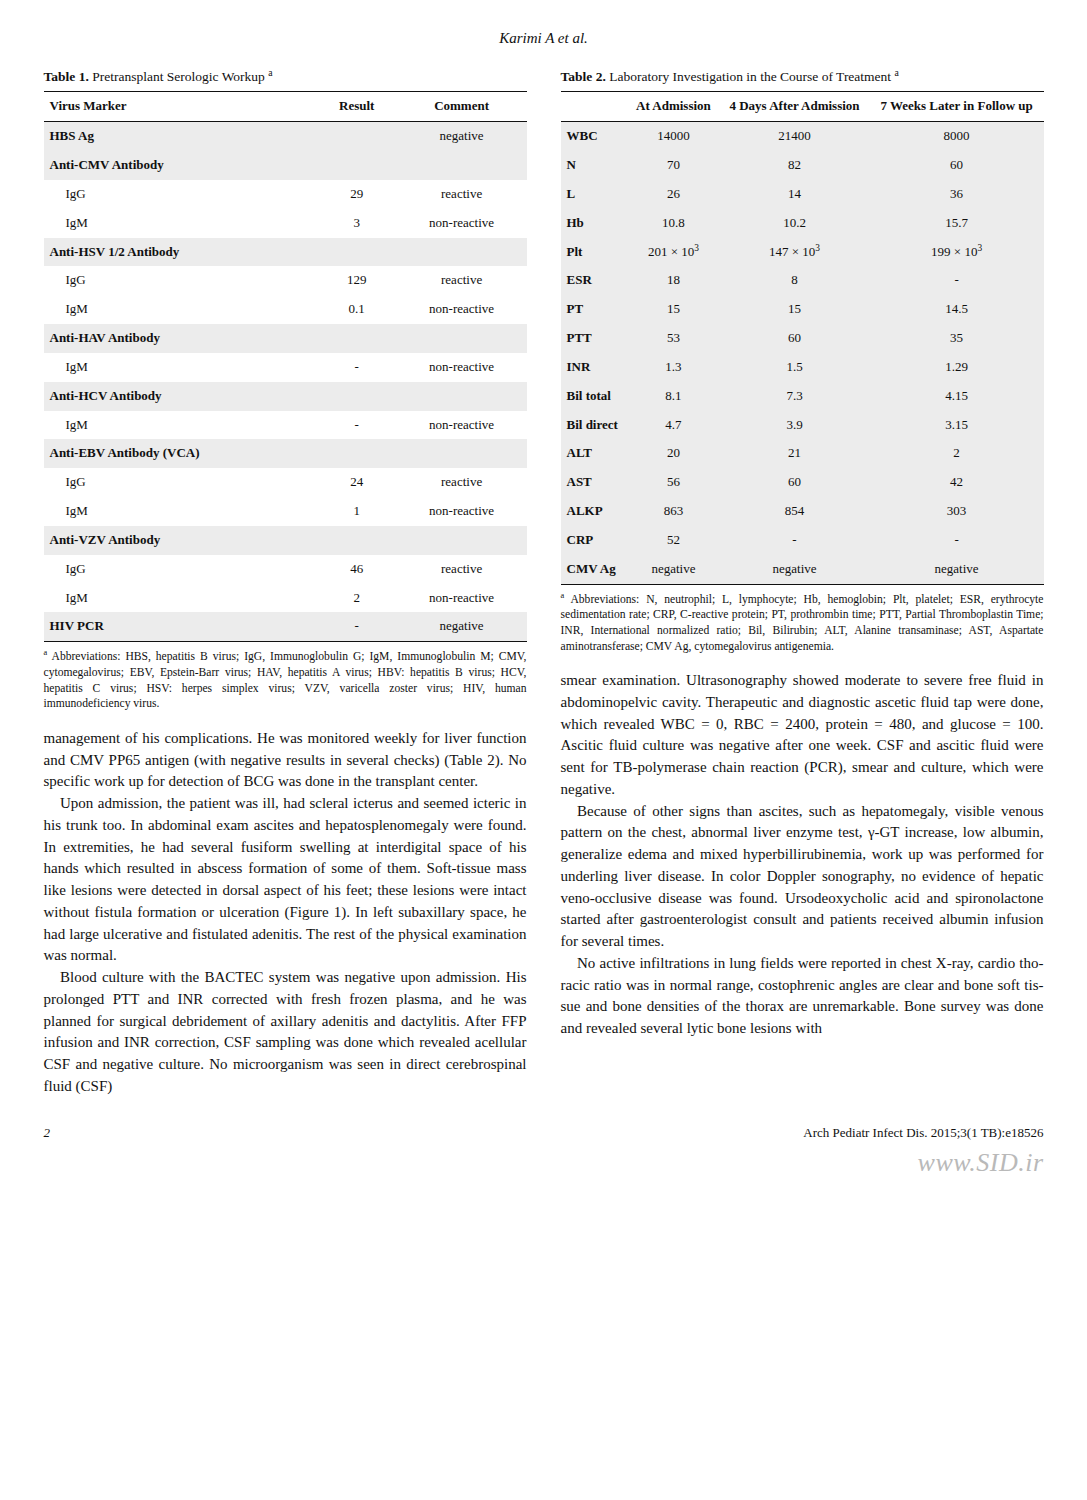Karimi A et al.
Table 1. Pretransplant Serologic Workup a
| Virus Marker | Result | Comment |
| --- | --- | --- |
| HBS Ag | | negative |
| Anti-CMV Antibody | | |
| IgG | 29 | reactive |
| IgM | 3 | non-reactive |
| Anti-HSV 1/2 Antibody | | |
| IgG | 129 | reactive |
| IgM | 0.1 | non-reactive |
| Anti-HAV Antibody | | |
| IgM | - | non-reactive |
| Anti-HCV Antibody | | |
| IgM | - | non-reactive |
| Anti-EBV Antibody (VCA) | | |
| IgG | 24 | reactive |
| IgM | 1 | non-reactive |
| Anti-VZV Antibody | | |
| IgG | 46 | reactive |
| IgM | 2 | non-reactive |
| HIV PCR | - | negative |
a Abbreviations: HBS, hepatitis B virus; IgG, Immunoglobulin G; IgM, Immunoglobulin M; CMV, cytomegalovirus; EBV, Epstein-Barr virus; HAV, hepatitis A virus; HBV: hepatitis B virus; HCV, hepatitis C virus; HSV: herpes simplex virus; VZV, varicella zoster virus; HIV, human immunodeficiency virus.
management of his complications. He was monitored weekly for liver function and CMV PP65 antigen (with negative results in several checks) (Table 2). No specific work up for detection of BCG was done in the transplant center.
Upon admission, the patient was ill, had scleral icterus and seemed icteric in his trunk too. In abdominal exam ascites and hepatosplenomegaly were found. In extremities, he had several fusiform swelling at interdigital space of his hands which resulted in abscess formation of some of them. Soft-tissue mass like lesions were detected in dorsal aspect of his feet; these lesions were intact without fistula formation or ulceration (Figure 1). In left subaxillary space, he had large ulcerative and fistulated adenitis. The rest of the physical examination was normal.
Blood culture with the BACTEC system was negative upon admission. His prolonged PTT and INR corrected with fresh frozen plasma, and he was planned for surgical debridement of axillary adenitis and dactylitis. After FFP infusion and INR correction, CSF sampling was done which revealed acellular CSF and negative culture. No microorganism was seen in direct cerebrospinal fluid (CSF)
Table 2. Laboratory Investigation in the Course of Treatment a
| | At Admission | 4 Days After Admission | 7 Weeks Later in Follow up |
| --- | --- | --- | --- |
| WBC | 14000 | 21400 | 8000 |
| N | 70 | 82 | 60 |
| L | 26 | 14 | 36 |
| Hb | 10.8 | 10.2 | 15.7 |
| Plt | 201 × 10 3 | 147 × 10 3 | 199 × 10 3 |
| ESR | 18 | 8 | - |
| PT | 15 | 15 | 14.5 |
| PTT | 53 | 60 | 35 |
| INR | 1.3 | 1.5 | 1.29 |
| Bil total | 8.1 | 7.3 | 4.15 |
| Bil direct | 4.7 | 3.9 | 3.15 |
| ALT | 20 | 21 | 2 |
| AST | 56 | 60 | 42 |
| ALKP | 863 | 854 | 303 |
| CRP | 52 | - | - |
| CMV Ag | negative | negative | negative |
a Abbreviations: N, neutrophil; L, lymphocyte; Hb, hemoglobin; Plt, platelet; ESR, erythrocyte sedimentation rate; CRP, C-reactive protein; PT, prothrombin time; PTT, Partial Thromboplastin Time; INR, International normalized ratio; Bil, Bilirubin; ALT, Alanine transaminase; AST, Aspartate aminotransferase; CMV Ag, cytomegalovirus antigenemia.
smear examination. Ultrasonography showed moderate to severe free fluid in abdominopelvic cavity. Therapeutic and diagnostic ascetic fluid tap were done, which revealed WBC = 0, RBC = 2400, protein = 480, and glucose = 100. Ascitic fluid culture was negative after one week. CSF and ascitic fluid were sent for TB-polymerase chain reaction (PCR), smear and culture, which were negative.
Because of other signs than ascites, such as hepatomegaly, visible venous pattern on the chest, abnormal liver enzyme test, γ-GT increase, low albumin, generalize edema and mixed hyperbillirubinemia, work up was performed for underling liver disease. In color Doppler sonography, no evidence of hepatic veno-occlusive disease was found. Ursodeoxycholic acid and spironolactone started after gastroenterologist consult and patients received albumin infusion for several times.
No active infiltrations in lung fields were reported in chest X-ray, cardio thoracic ratio was in normal range, costophrenic angles are clear and bone soft tissue and bone densities of the thorax are unremarkable. Bone survey was done and revealed several lytic bone lesions with
2
Arch Pediatr Infect Dis. 2015;3(1 TB):e18526
www. SID. ir